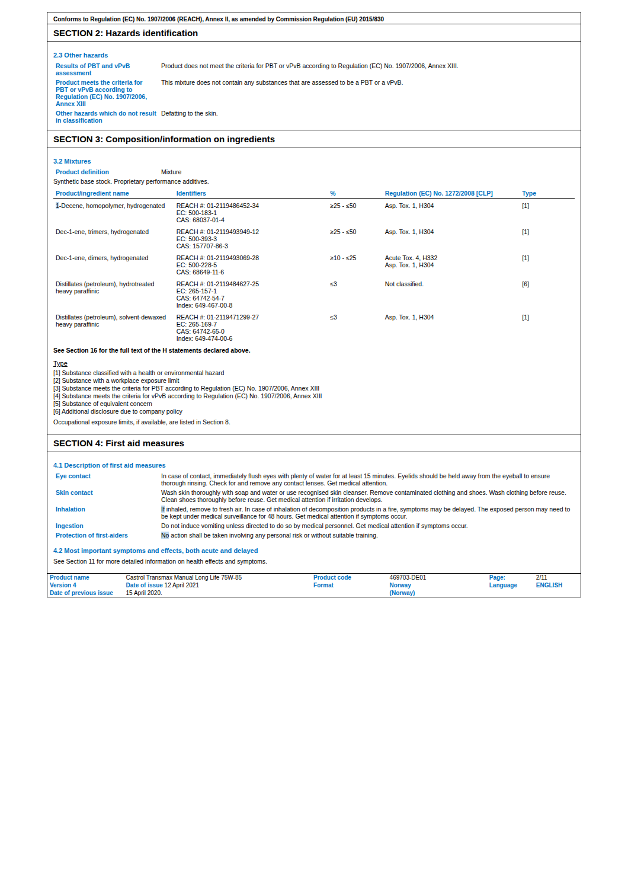Conforms to Regulation (EC) No. 1907/2006 (REACH), Annex II, as amended by Commission Regulation (EU) 2015/830
SECTION 2: Hazards identification
2.3 Other hazards
| Results of PBT and vPvB assessment | Product does not meet the criteria for PBT or vPvB according to Regulation (EC) No. 1907/2006, Annex XIII. |
| Product meets the criteria for PBT or vPvB according to Regulation (EC) No. 1907/2006, Annex XIII | This mixture does not contain any substances that are assessed to be a PBT or a vPvB. |
| Other hazards which do not result in classification | Defatting to the skin. |
SECTION 3: Composition/information on ingredients
3.2 Mixtures
| Product definition | Mixture |
Synthetic base stock. Proprietary performance additives.
| Product/ingredient name | Identifiers | % | Regulation (EC) No. 1272/2008 [CLP] | Type |
| --- | --- | --- | --- | --- |
| 1 -Decene, homopolymer, hydrogenated | REACH #: 01-2119486452-34 EC: 500-183-1 CAS: 68037-01-4 | ≥25 - ≤50 | Asp. Tox. 1, H304 | [1] |
| Dec-1-ene, trimers, hydrogenated | REACH #: 01-2119493949-12 EC: 500-393-3 CAS: 157707-86-3 | ≥25 - ≤50 | Asp. Tox. 1, H304 | [1] |
| Dec-1-ene, dimers, hydrogenated | REACH #: 01-2119493069-28 EC: 500-228-5 CAS: 68649-11-6 | ≥10 - ≤25 | Acute Tox. 4, H332 Asp. Tox. 1, H304 | [1] |
| Distillates (petroleum), hydrotreated heavy paraffinic | REACH #: 01-2119484627-25 EC: 265-157-1 CAS: 64742-54-7 Index: 649-467-00-8 | ≤3 | Not classified. | [6] |
| Distillates (petroleum), solvent-dewaxed heavy paraffinic | REACH #: 01-2119471299-27 EC: 265-169-7 CAS: 64742-65-0 Index: 649-474-00-6 | ≤3 | Asp. Tox. 1, H304 | [1] |
See Section 16 for the full text of the H statements declared above.
Type
[1] Substance classified with a health or environmental hazard
[2] Substance with a workplace exposure limit
[3] Substance meets the criteria for PBT according to Regulation (EC) No. 1907/2006, Annex XIII
[4] Substance meets the criteria for vPvB according to Regulation (EC) No. 1907/2006, Annex XIII
[5] Substance of equivalent concern
[6] Additional disclosure due to company policy
Occupational exposure limits, if available, are listed in Section 8.
SECTION 4: First aid measures
4.1 Description of first aid measures
| Eye contact | In case of contact, immediately flush eyes with plenty of water for at least 15 minutes. Eyelids should be held away from the eyeball to ensure thorough rinsing. Check for and remove any contact lenses. Get medical attention. |
| Skin contact | Wash skin thoroughly with soap and water or use recognised skin cleanser. Remove contaminated clothing and shoes. Wash clothing before reuse. Clean shoes thoroughly before reuse. Get medical attention if irritation develops. |
| Inhalation | If inhaled, remove to fresh air. In case of inhalation of decomposition products in a fire, symptoms may be delayed. The exposed person may need to be kept under medical surveillance for 48 hours. Get medical attention if symptoms occur. |
| Ingestion | Do not induce vomiting unless directed to do so by medical personnel. Get medical attention if symptoms occur. |
| Protection of first-aiders | No action shall be taken involving any personal risk or without suitable training. |
4.2 Most important symptoms and effects, both acute and delayed
See Section 11 for more detailed information on health effects and symptoms.
| Product name | Castrol Transmax Manual Long Life 75W-85 | Product code | 469703-DE01 | Page: | 2/11 |
| Version 4 | Date of issue 12 April 2021 | Format | Norway | Language | ENGLISH |
| Date of previous issue | 15 April 2020. | | (Norway) | | |